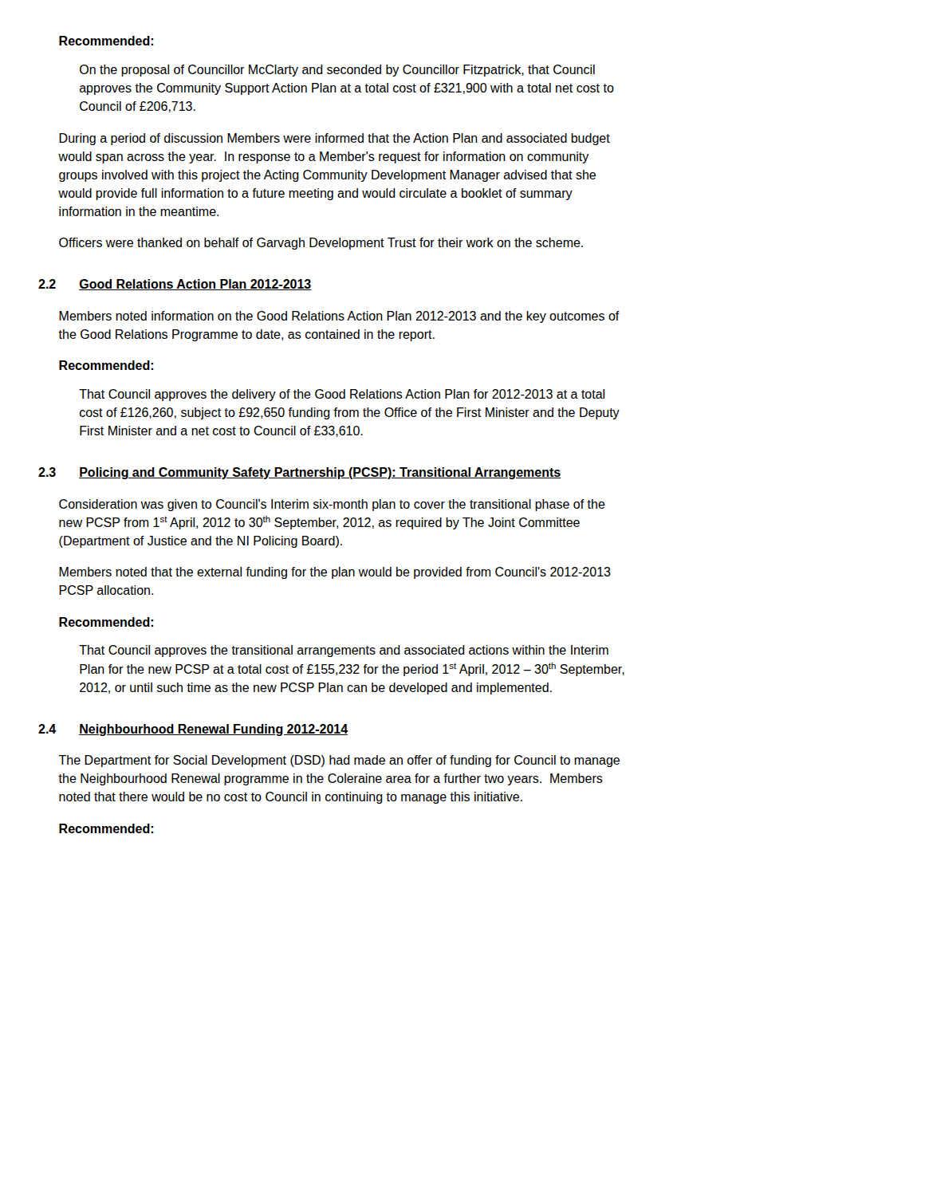Recommended:
On the proposal of Councillor McClarty and seconded by Councillor Fitzpatrick, that Council approves the Community Support Action Plan at a total cost of £321,900 with a total net cost to Council of £206,713.
During a period of discussion Members were informed that the Action Plan and associated budget would span across the year. In response to a Member's request for information on community groups involved with this project the Acting Community Development Manager advised that she would provide full information to a future meeting and would circulate a booklet of summary information in the meantime.
Officers were thanked on behalf of Garvagh Development Trust for their work on the scheme.
2.2
Good Relations Action Plan 2012-2013
Members noted information on the Good Relations Action Plan 2012-2013 and the key outcomes of the Good Relations Programme to date, as contained in the report.
Recommended:
That Council approves the delivery of the Good Relations Action Plan for 2012-2013 at a total cost of £126,260, subject to £92,650 funding from the Office of the First Minister and the Deputy First Minister and a net cost to Council of £33,610.
2.3
Policing and Community Safety Partnership (PCSP): Transitional Arrangements
Consideration was given to Council's Interim six-month plan to cover the transitional phase of the new PCSP from 1st April, 2012 to 30th September, 2012, as required by The Joint Committee (Department of Justice and the NI Policing Board).
Members noted that the external funding for the plan would be provided from Council's 2012-2013 PCSP allocation.
Recommended:
That Council approves the transitional arrangements and associated actions within the Interim Plan for the new PCSP at a total cost of £155,232 for the period 1st April, 2012 – 30th September, 2012, or until such time as the new PCSP Plan can be developed and implemented.
2.4
Neighbourhood Renewal Funding 2012-2014
The Department for Social Development (DSD) had made an offer of funding for Council to manage the Neighbourhood Renewal programme in the Coleraine area for a further two years. Members noted that there would be no cost to Council in continuing to manage this initiative.
Recommended: